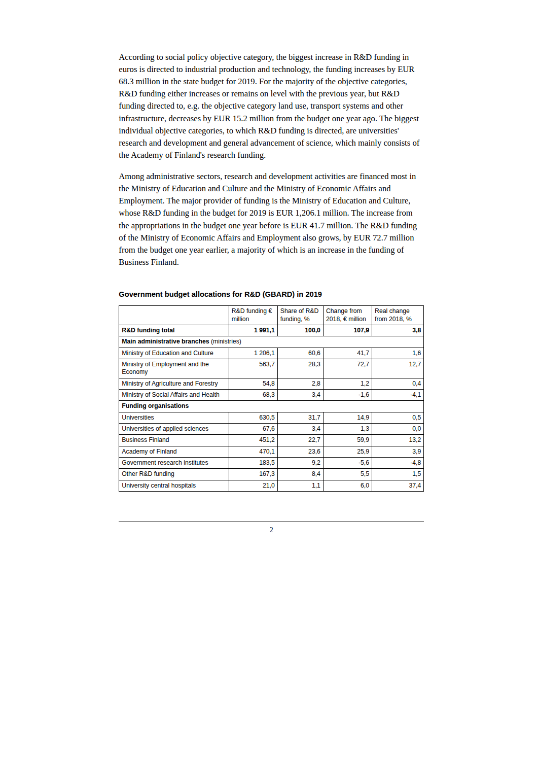According to social policy objective category, the biggest increase in R&D funding in euros is directed to industrial production and technology, the funding increases by EUR 68.3 million in the state budget for 2019. For the majority of the objective categories, R&D funding either increases or remains on level with the previous year, but R&D funding directed to, e.g. the objective category land use, transport systems and other infrastructure, decreases by EUR 15.2 million from the budget one year ago. The biggest individual objective categories, to which R&D funding is directed, are universities' research and development and general advancement of science, which mainly consists of the Academy of Finland's research funding.
Among administrative sectors, research and development activities are financed most in the Ministry of Education and Culture and the Ministry of Economic Affairs and Employment. The major provider of funding is the Ministry of Education and Culture, whose R&D funding in the budget for 2019 is EUR 1,206.1 million. The increase from the appropriations in the budget one year before is EUR 41.7 million. The R&D funding of the Ministry of Economic Affairs and Employment also grows, by EUR 72.7 million from the budget one year earlier, a majority of which is an increase in the funding of Business Finland.
Government budget allocations for R&D (GBARD) in 2019
| | R&D funding € million | Share of R&D funding, % | Change from 2018, € million | Real change from 2018, % |
| --- | --- | --- | --- | --- |
| R&D funding total | 1 991,1 | 100,0 | 107,9 | 3,8 |
| Main administrative branches (ministries) |
| Ministry of Education and Culture | 1 206,1 | 60,6 | 41,7 | 1,6 |
| Ministry of Employment and the Economy | 563,7 | 28,3 | 72,7 | 12,7 |
| Ministry of Agriculture and Forestry | 54,8 | 2,8 | 1,2 | 0,4 |
| Ministry of Social Affairs and Health | 68,3 | 3,4 | -1,6 | -4,1 |
| Funding organisations |
| Universities | 630,5 | 31,7 | 14,9 | 0,5 |
| Universities of applied sciences | 67,6 | 3,4 | 1,3 | 0,0 |
| Business Finland | 451,2 | 22,7 | 59,9 | 13,2 |
| Academy of Finland | 470,1 | 23,6 | 25,9 | 3,9 |
| Government research institutes | 183,5 | 9,2 | -5,6 | -4,8 |
| Other R&D funding | 167,3 | 8,4 | 5,5 | 1,5 |
| University central hospitals | 21,0 | 1,1 | 6,0 | 37,4 |
2